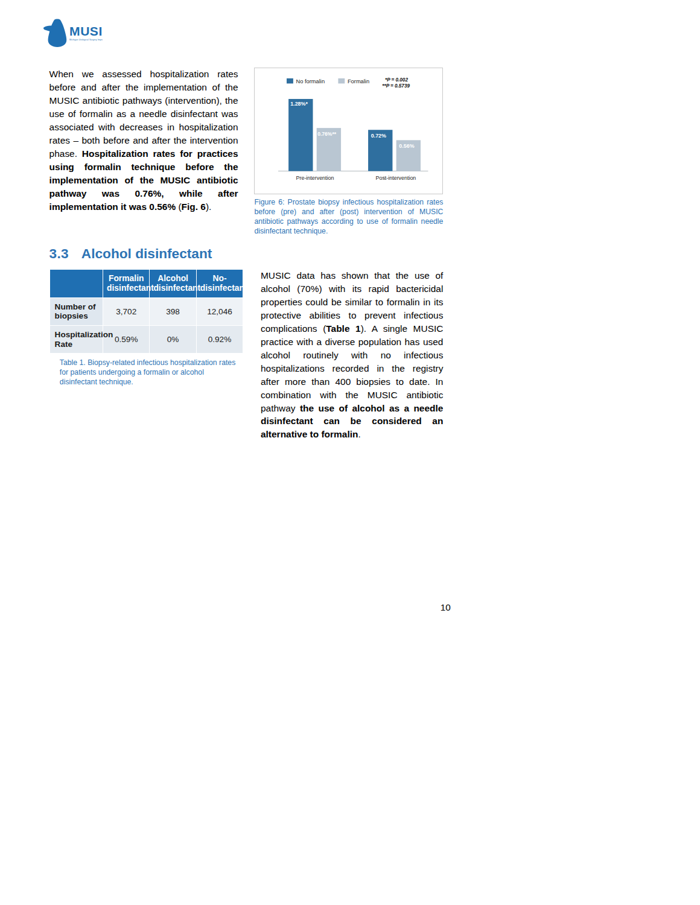MUSIC Michigan Urological Surgery Improvement Collaborative
When we assessed hospitalization rates before and after the implementation of the MUSIC antibiotic pathways (intervention), the use of formalin as a needle disinfectant was associated with decreases in hospitalization rates – both before and after the intervention phase. Hospitalization rates for practices using formalin technique before the implementation of the MUSIC antibiotic pathway was 0.76%, while after implementation it was 0.56% (Fig. 6).
No formalin Formalin *P = 0.002 **P = 0.5739 1.28%* 1.28%* 0.76%** 0.72% 0.56% Pre-intervention Post-intervention
Figure 6: Prostate biopsy infectious hospitalization rates before (pre) and after (post) intervention of MUSIC antibiotic pathways according to use of formalin needle disinfectant technique.
3.3
Alcohol disinfectant
| | Formalin disinfectant | Alcohol disinfectant | No- disinfectant |
| --- | --- | --- | --- |
| Number of biopsies | 3,702 | 398 | 12,046 |
| Hospitalization Rate | 0.59% | 0% | 0.92% |
Table 1. Biopsy-related infectious hospitalization rates for patients undergoing a formalin or alcohol disinfectant technique.
MUSIC data has shown that the use of alcohol (70%) with its rapid bactericidal properties could be similar to formalin in its protective abilities to prevent infectious complications (Table 1). A single MUSIC practice with a diverse population has used alcohol routinely with no infectious hospitalizations recorded in the registry after more than 400 biopsies to date. In combination with the MUSIC antibiotic pathway the use of alcohol as a needle disinfectant can be considered an alternative to formalin.
10